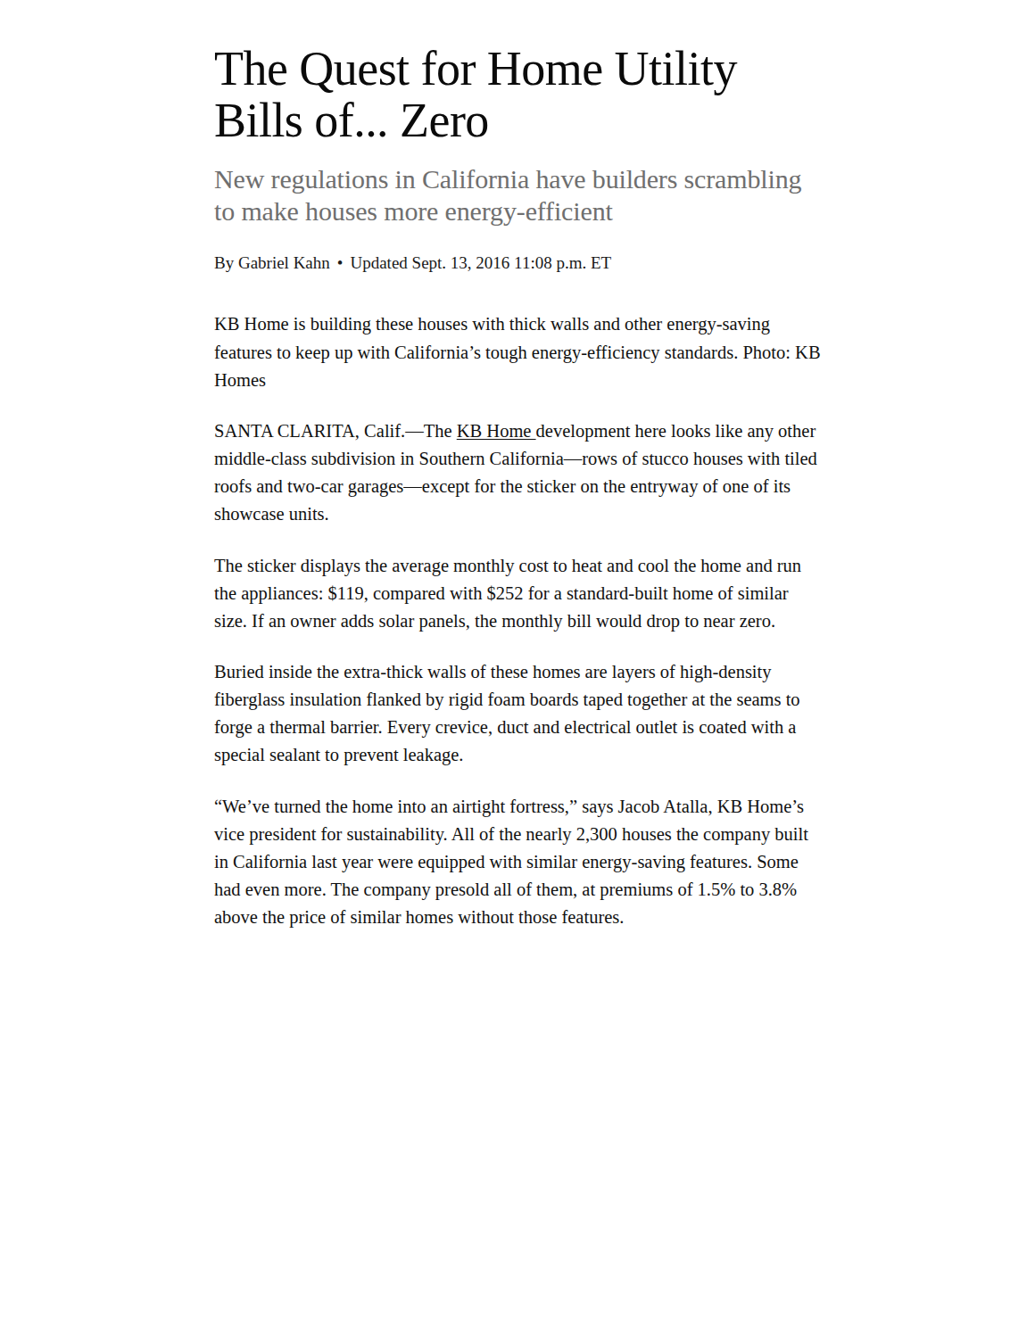The Quest for Home Utility Bills of... Zero
New regulations in California have builders scrambling to make houses more energy-efficient
By Gabriel Kahn•Updated Sept. 13, 2016 11:08 p.m. ET
KB Home is building these houses with thick walls and other energy-saving features to keep up with California’s tough energy-efficiency standards. Photo: KB Homes
SANTA CLARITA, Calif.—The KB Home development here looks like any other middle-class subdivision in Southern California—rows of stucco houses with tiled roofs and two-car garages—except for the sticker on the entryway of one of its showcase units.
The sticker displays the average monthly cost to heat and cool the home and run the appliances: $119, compared with $252 for a standard-built home of similar size. If an owner adds solar panels, the monthly bill would drop to near zero.
Buried inside the extra-thick walls of these homes are layers of high-density fiberglass insulation flanked by rigid foam boards taped together at the seams to forge a thermal barrier. Every crevice, duct and electrical outlet is coated with a special sealant to prevent leakage.
“We’ve turned the home into an airtight fortress,” says Jacob Atalla, KB Home’s vice president for sustainability. All of the nearly 2,300 houses the company built in California last year were equipped with similar energy-saving features. Some had even more. The company presold all of them, at premiums of 1.5% to 3.8% above the price of similar homes without those features.